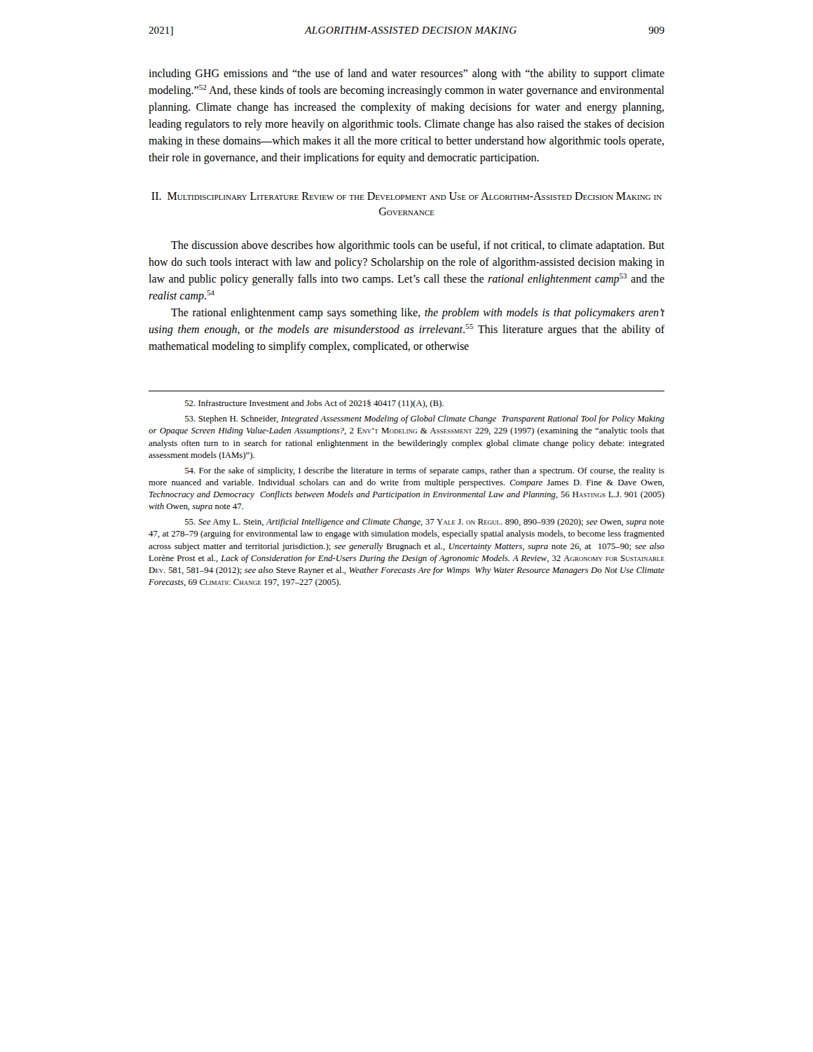2021] Algorithm-Assisted Decision Making 909
including GHG emissions and “the use of land and water resources” along with “the ability to support climate modeling.”52 And, these kinds of tools are becoming increasingly common in water governance and environmental planning. Climate change has increased the complexity of making decisions for water and energy planning, leading regulators to rely more heavily on algorithmic tools. Climate change has also raised the stakes of decision making in these domains—which makes it all the more critical to better understand how algorithmic tools operate, their role in governance, and their implications for equity and democratic participation.
II. Multidisciplinary Literature Review of the Development and Use of Algorithm-Assisted Decision Making in Governance
The discussion above describes how algorithmic tools can be useful, if not critical, to climate adaptation. But how do such tools interact with law and policy? Scholarship on the role of algorithm-assisted decision making in law and public policy generally falls into two camps. Let’s call these the rational enlightenment camp53 and the realist camp.54
The rational enlightenment camp says something like, the problem with models is that policymakers aren’t using them enough, or the models are misunderstood as irrelevant.55 This literature argues that the ability of mathematical modeling to simplify complex, complicated, or otherwise
52. Infrastructure Investment and Jobs Act of 2021§ 40417 (11)(A), (B).
53. Stephen H. Schneider, Integrated Assessment Modeling of Global Climate Change Transparent Rational Tool for Policy Making or Opaque Screen Hiding Value-Laden Assumptions?, 2 Env’t Modeling & Assessment 229, 229 (1997) (examining the “analytic tools that analysts often turn to in search for rational enlightenment in the bewilderingly complex global climate change policy debate: integrated assessment models (IAMs)”).
54. For the sake of simplicity, I describe the literature in terms of separate camps, rather than a spectrum. Of course, the reality is more nuanced and variable. Individual scholars can and do write from multiple perspectives. Compare James D. Fine & Dave Owen, Technocracy and Democracy Conflicts between Models and Participation in Environmental Law and Planning, 56 Hastings L.J. 901 (2005) with Owen, supra note 47.
55. See Amy L. Stein, Artificial Intelligence and Climate Change, 37 Yale J. on Regul. 890, 890–939 (2020); see Owen, supra note 47, at 278–79 (arguing for environmental law to engage with simulation models, especially spatial analysis models, to become less fragmented across subject matter and territorial jurisdiction.); see generally Brugnach et al., Uncertainty Matters, supra note 26, at 1075–90; see also Lorène Prost et al., Lack of Consideration for End-Users During the Design of Agronomic Models. A Review, 32 Agronomy for Sustainable Dev. 581, 581–94 (2012); see also Steve Rayner et al., Weather Forecasts Are for Wimps Why Water Resource Managers Do Not Use Climate Forecasts, 69 Climatic Change 197, 197–227 (2005).